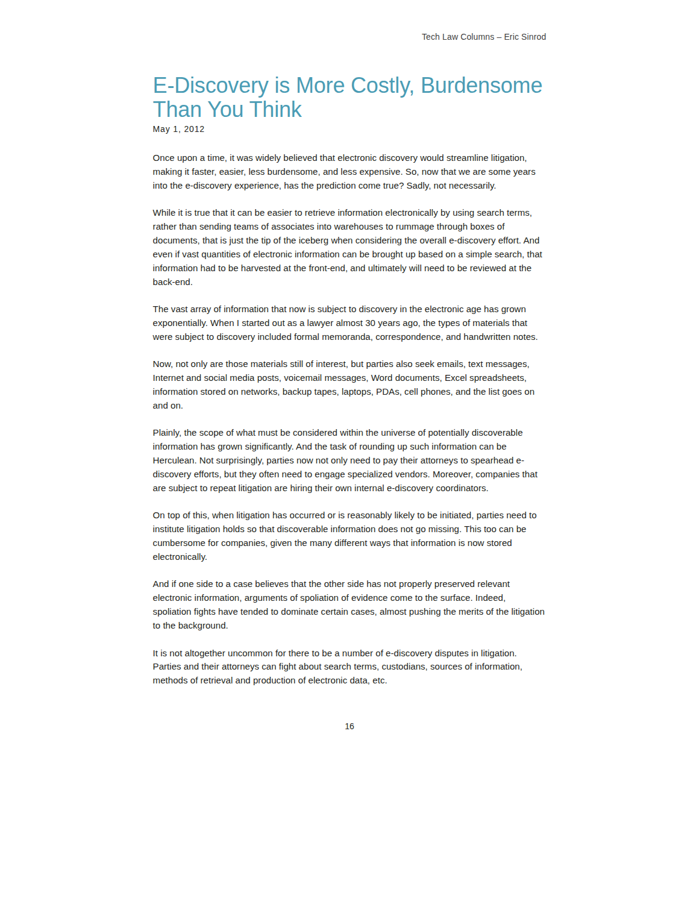Tech Law Columns – Eric Sinrod
E-Discovery is More Costly, Burdensome Than You Think
May 1, 2012
Once upon a time, it was widely believed that electronic discovery would streamline litigation, making it faster, easier, less burdensome, and less expensive. So, now that we are some years into the e-discovery experience, has the prediction come true? Sadly, not necessarily.
While it is true that it can be easier to retrieve information electronically by using search terms, rather than sending teams of associates into warehouses to rummage through boxes of documents, that is just the tip of the iceberg when considering the overall e-discovery effort. And even if vast quantities of electronic information can be brought up based on a simple search, that information had to be harvested at the front-end, and ultimately will need to be reviewed at the back-end.
The vast array of information that now is subject to discovery in the electronic age has grown exponentially. When I started out as a lawyer almost 30 years ago, the types of materials that were subject to discovery included formal memoranda, correspondence, and handwritten notes.
Now, not only are those materials still of interest, but parties also seek emails, text messages, Internet and social media posts, voicemail messages, Word documents, Excel spreadsheets, information stored on networks, backup tapes, laptops, PDAs, cell phones, and the list goes on and on.
Plainly, the scope of what must be considered within the universe of potentially discoverable information has grown significantly. And the task of rounding up such information can be Herculean. Not surprisingly, parties now not only need to pay their attorneys to spearhead e-discovery efforts, but they often need to engage specialized vendors. Moreover, companies that are subject to repeat litigation are hiring their own internal e-discovery coordinators.
On top of this, when litigation has occurred or is reasonably likely to be initiated, parties need to institute litigation holds so that discoverable information does not go missing. This too can be cumbersome for companies, given the many different ways that information is now stored electronically.
And if one side to a case believes that the other side has not properly preserved relevant electronic information, arguments of spoliation of evidence come to the surface. Indeed, spoliation fights have tended to dominate certain cases, almost pushing the merits of the litigation to the background.
It is not altogether uncommon for there to be a number of e-discovery disputes in litigation. Parties and their attorneys can fight about search terms, custodians, sources of information, methods of retrieval and production of electronic data, etc.
16